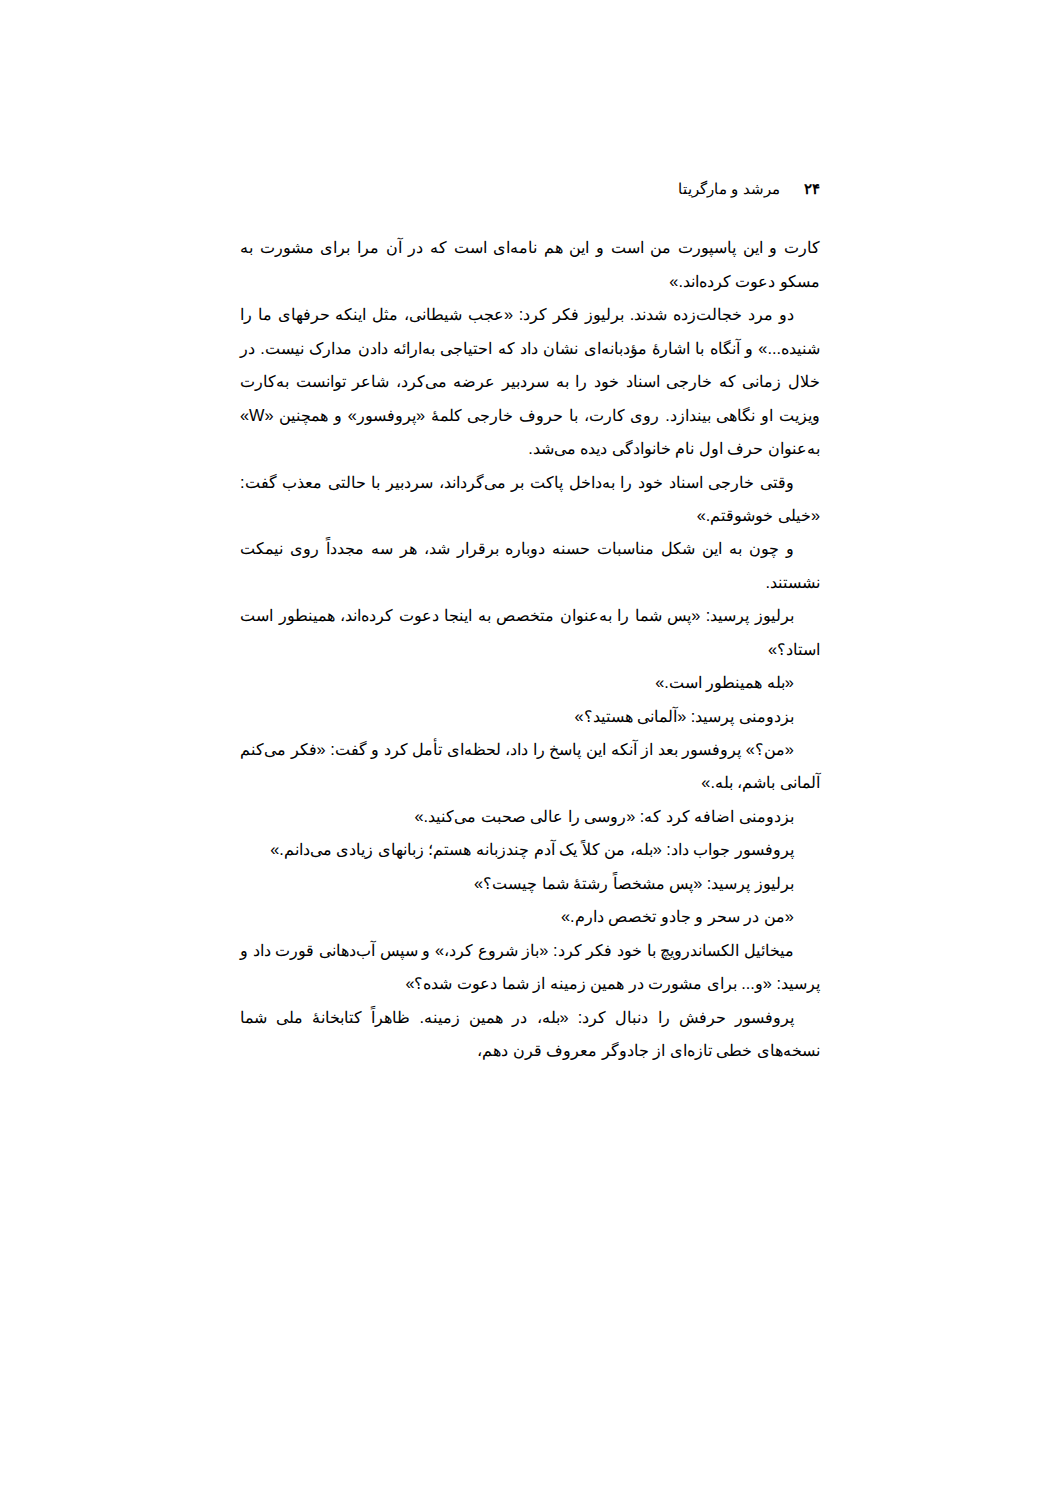۲۴مرشد و مارگریتا
کارت و این پاسپورت من است و این هم نامه‌ای است که در آن مرا برای مشورت به مسکو دعوت کرده‌اند.»
دو مرد خجالت‌زده شدند. برلیوز فکر کرد: «عجب شیطانی، مثل اینکه حرفهای ما را شنیده...» و آنگاه با اشارهٔ مؤدبانه‌ای نشان داد که احتیاجی به‌ارائه دادن مدارک نیست. در خلال زمانی که خارجی اسناد خود را به سردبیر عرضه می‌کرد، شاعر توانست به‌کارت ویزیت او نگاهی بیندازد. روی کارت، با حروف خارجی کلمهٔ «پروفسور» و همچنین «W» به‌عنوان حرف اول نام خانوادگی دیده می‌شد.
وقتی خارجی اسناد خود را به‌داخل پاکت بر می‌گرداند، سردبیر با حالتی معذب گفت: «خیلی خوشوقتم.»
و چون به این شکل مناسبات حسنه دوباره برقرار شد، هر سه مجدداً روی نیمکت نشستند.
برلیوز پرسید: «پس شما را به‌عنوان متخصص به اینجا دعوت کرده‌اند، همینطور است استاد؟»
«بله همینطور است.»
بزدومنی پرسید: «آلمانی هستید؟»
«من؟» پروفسور بعد از آنکه این پاسخ را داد، لحظه‌ای تأمل کرد و گفت: «فکر می‌کنم آلمانی باشم، بله.»
بزدومنی اضافه کرد که: «روسی را عالی صحبت می‌کنید.»
پروفسور جواب داد: «بله، من کلاً یک آدم چندزبانه هستم؛ زبانهای زیادی می‌دانم.»
برلیوز پرسید: «پس مشخصاً رشتهٔ شما چیست؟»
«من در سحر و جادو تخصص دارم.»
میخائیل الکساندرویچ با خود فکر کرد: «باز شروع کرد،» و سپس آب‌دهانی قورت داد و پرسید: «و... برای مشورت در همین زمینه از شما دعوت شده؟»
پروفسور حرفش را دنبال کرد: «بله، در همین زمینه. ظاهراً کتابخانهٔ ملی شما نسخه‌های خطی تازه‌ای از جادوگر معروف قرن دهم،